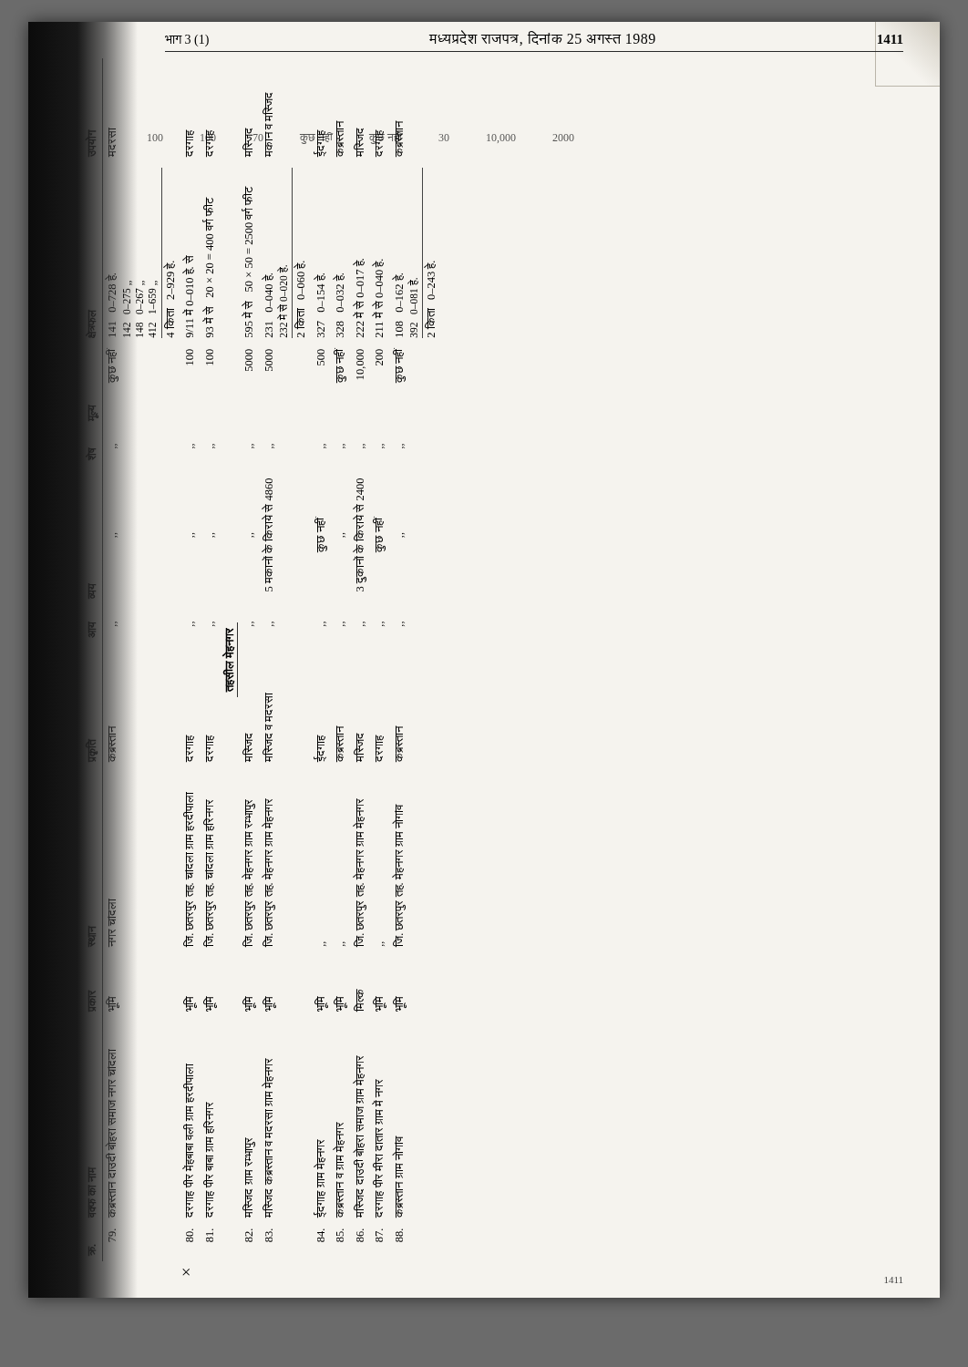भाग 3 (1)
मध्यप्रदेश राजपत्र, दिनांक 25 अगस्त 1989
1411
10010070 कुछ नहींकुछ नहीं3010,0002000
| क्र. | वक्फ का नाम | प्रकार | स्थान | प्रकृति | आय | व्यय | शेष | मूल्य | क्षेत्रफल | उपयोग |
| --- | --- | --- | --- | --- | --- | --- | --- | --- | --- | --- |
| 79. | कब्रस्तान दाउदी बोहरा समाज नगर चांदला | भूमि | नगर चांदला | कब्रस्तान | ,, | ,, | ,, | कुछ नहीं | 141 0–728 हे. 142 0–275 ,, 148 0–267 ,, 412 1–659 ,, 4 किता 2–929 हे. | मदरसा |
| 80. | दरगाह पीर मेंहबाबा वली ग्राम हरदीपाला | भूमि | जि. छतरपुर तह. चांदला ग्राम हरदीपाला | दरगाह | ,, | ,, | ,, | 100 | 9/11 में 0–010 हे. से | दरगाह |
| 81. | दरगाह पीर बाबा ग्राम हरिनगर | भूमि | जि. छतरपुर तह. चांदला ग्राम हरिनगर | दरगाह | ,, | ,, | ,, | 100 | 93 में से 20 × 20 = 400 वर्ग फीट | दरगाह |
| तहसील मेहनगर |
| 82. | मस्जिद ग्राम रम्भापुर | भूमि | जि. छतरपुर तह. मेहनगर ग्राम रम्भापुर | मस्जिद | ,, | ,, | ,, | 5000 | 595 में से 50 × 50 = 2500 वर्ग फीट | मस्जिद |
| 83. | मस्जिद कब्रस्तान व मदरसा ग्राम मेहनगर | भूमि | जि. छतरपुर तह. मेहनगर ग्राम मेहनगर | मस्जिद व मदरसा | ,, | 5 मकानों के किराये से 4860 | ,, | 5000 | 231 0–040 हे. 232 में से 0–020 हे. 2 किता 0–060 हे. | मकान व मस्जिद |
| 84. | ईदगाह ग्राम मेहनगर | भूमि | ,, | ईदगाह | ,, | कुछ नहीं | ,, | 500 | 327 0–154 हे. | ईदगाह |
| 85. | कब्रस्तान व ग्राम मेहनगर | भूमि | ,, | कब्रस्तान | ,, | ,, | ,, | कुछ नहीं | 328 0–032 हे. | कब्रस्तान |
| 86. | मस्जिद दाउदी बोहरा समाज ग्राम मेहनगर | मिल्क | जि. छतरपुर तह. मेहनगर ग्राम मेहनगर | मस्जिद | ,, | 3 दुकानों के किराये से 2400 | ,, | 10,000 | 222 में से 0–017 हे. | मस्जिद |
| 87. | दरगाह पीर मीरा दातार ग्राम में नगर | भूमि | ,, | दरगाह | ,, | कुछ नहीं | ,, | 200 | 211 में से 0–040 हे. | दरगाह |
| 88. | कब्रस्तान ग्राम नोगांव | भूमि | जि. छतरपुर तह. मेहनगर ग्राम नोगांव | कब्रस्तान | ,, | ,, | ,, | कुछ नहीं | 108 0–162 हे. 392 0–081 हे. 2 किता 0–243 हे. | कब्रस्तान |
1411